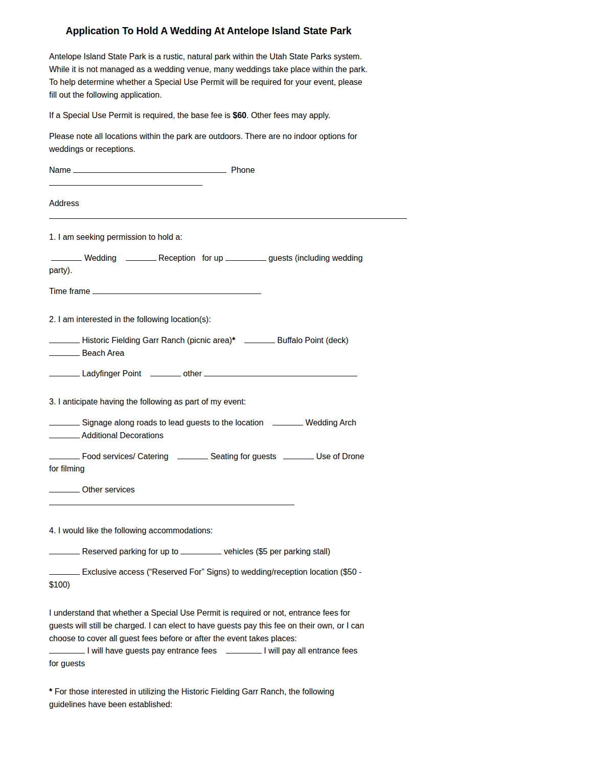Application To Hold A Wedding At Antelope Island State Park
Antelope Island State Park is a rustic, natural park within the Utah State Parks system. While it is not managed as a wedding venue, many weddings take place within the park. To help determine whether a Special Use Permit will be required for your event, please fill out the following application.
If a Special Use Permit is required, the base fee is $60. Other fees may apply.
Please note all locations within the park are outdoors. There are no indoor options for weddings or receptions.
Name Phone
Address
1. I am seeking permission to hold a:
Wedding Reception for up guests (including wedding party).
Time frame
2. I am interested in the following location(s):
Historic Fielding Garr Ranch (picnic area)* Buffalo Point (deck) Beach Area
Ladyfinger Point other
3. I anticipate having the following as part of my event:
Signage along roads to lead guests to the location Wedding Arch Additional Decorations
Food services/ Catering Seating for guests Use of Drone for filming
Other services
4. I would like the following accommodations:
Reserved parking for up to vehicles ($5 per parking stall)
Exclusive access (“Reserved For” Signs) to wedding/reception location ($50 - $100)
I understand that whether a Special Use Permit is required or not, entrance fees for guests will still be charged. I can elect to have guests pay this fee on their own, or I can choose to cover all guest fees before or after the event takes places:
I will have guests pay entrance fees I will pay all entrance fees for guests
* For those interested in utilizing the Historic Fielding Garr Ranch, the following guidelines have been established: